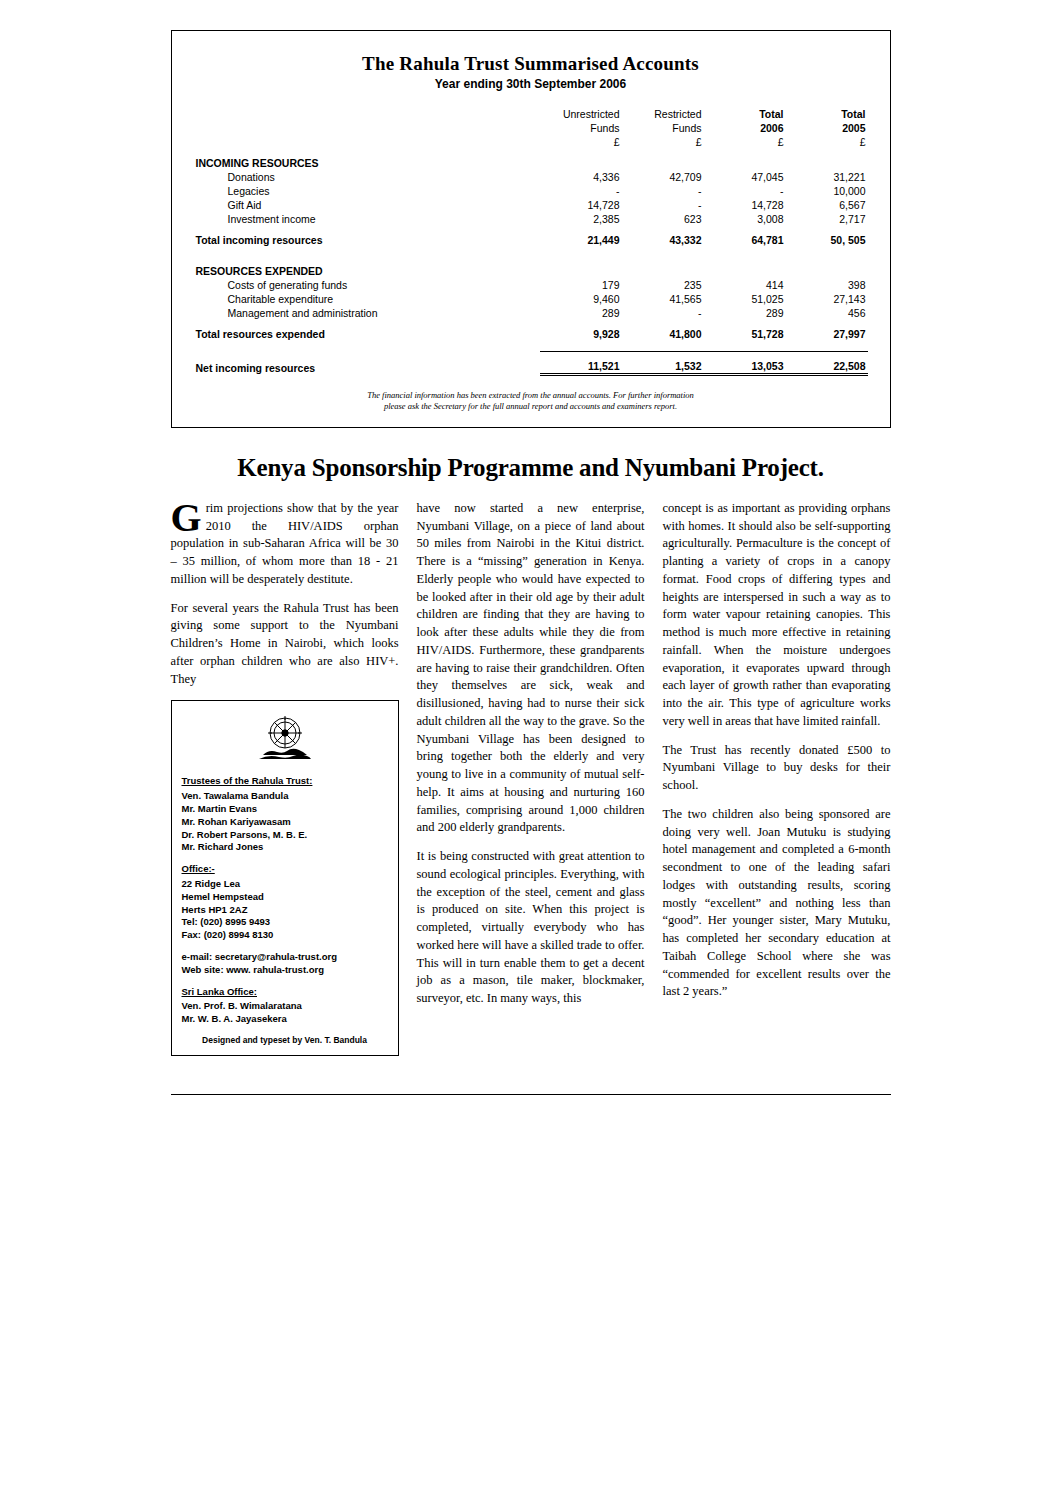The Rahula Trust Summarised Accounts
Year ending 30th September 2006
| | Unrestricted | Restricted | Total | Total |
| | Funds | Funds | 2006 | 2005 |
| | £ | £ | £ | £ |
| INCOMING RESOURCES | | | | |
| Donations | 4,336 | 42,709 | 47,045 | 31,221 |
| Legacies | - | - | - | 10,000 |
| Gift Aid | 14,728 | - | 14,728 | 6,567 |
| Investment income | 2,385 | 623 | 3,008 | 2,717 |
| Total incoming resources | 21,449 | 43,332 | 64,781 | 50, 505 |
| RESOURCES EXPENDED | | | | |
| Costs of generating funds | 179 | 235 | 414 | 398 |
| Charitable expenditure | 9,460 | 41,565 | 51,025 | 27,143 |
| Management and administration | 289 | - | 289 | 456 |
| Total resources expended | 9,928 | 41,800 | 51,728 | 27,997 |
| Net incoming resources | 11,521 | 1,532 | 13,053 | 22,508 |
The financial information has been extracted from the annual accounts. For further information
please ask the Secretary for the full annual report and accounts and examiners report.
Kenya Sponsorship Programme and Nyumbani Project.
Grim projections show that by the year 2010 the HIV/AIDS orphan population in sub-Saharan Africa will be 30 – 35 million, of whom more than 18 - 21 million will be desperately destitute.
For several years the Rahula Trust has been giving some support to the Nyumbani Children’s Home in Nairobi, which looks after orphan children who are also HIV+. They
Trustees of the Rahula Trust:
Ven. Tawalama Bandula
Mr. Martin Evans
Mr. Rohan Kariyawasam
Dr. Robert Parsons, M. B. E.
Mr. Richard Jones
Office:-
22 Ridge Lea
Hemel Hempstead
Herts HP1 2AZ
Tel: (020) 8995 9493
Fax: (020) 8994 8130
e-mail: secretary@rahula-trust.org
Web site: www. rahula-trust.org
Sri Lanka Office:
Ven. Prof. B. Wimalaratana
Mr. W. B. A. Jayasekera
Designed and typeset by Ven. T. Bandula
have now started a new enterprise, Nyumbani Village, on a piece of land about 50 miles from Nairobi in the Kitui district. There is a “missing” generation in Kenya. Elderly people who would have expected to be looked after in their old age by their adult children are finding that they are having to look after these adults while they die from HIV/AIDS. Furthermore, these grandparents are having to raise their grandchildren. Often they themselves are sick, weak and disillusioned, having had to nurse their sick adult children all the way to the grave. So the Nyumbani Village has been designed to bring together both the elderly and very young to live in a community of mutual self-help. It aims at housing and nurturing 160 families, comprising around 1,000 children and 200 elderly grandparents.
It is being constructed with great attention to sound ecological principles. Everything, with the exception of the steel, cement and glass is produced on site. When this project is completed, virtually everybody who has worked here will have a skilled trade to offer. This will in turn enable them to get a decent job as a mason, tile maker, blockmaker, surveyor, etc. In many ways, this
concept is as important as providing orphans with homes. It should also be self-supporting agriculturally. Permaculture is the concept of planting a variety of crops in a canopy format. Food crops of differing types and heights are interspersed in such a way as to form water vapour retaining canopies. This method is much more effective in retaining rainfall. When the moisture undergoes evaporation, it evaporates upward through each layer of growth rather than evaporating into the air. This type of agriculture works very well in areas that have limited rainfall.
The Trust has recently donated £500 to Nyumbani Village to buy desks for their school.
The two children also being sponsored are doing very well. Joan Mutuku is studying hotel management and completed a 6-month secondment to one of the leading safari lodges with outstanding results, scoring mostly “excellent” and nothing less than “good”. Her younger sister, Mary Mutuku, has completed her secondary education at Taibah College School where she was “commended for excellent results over the last 2 years.”